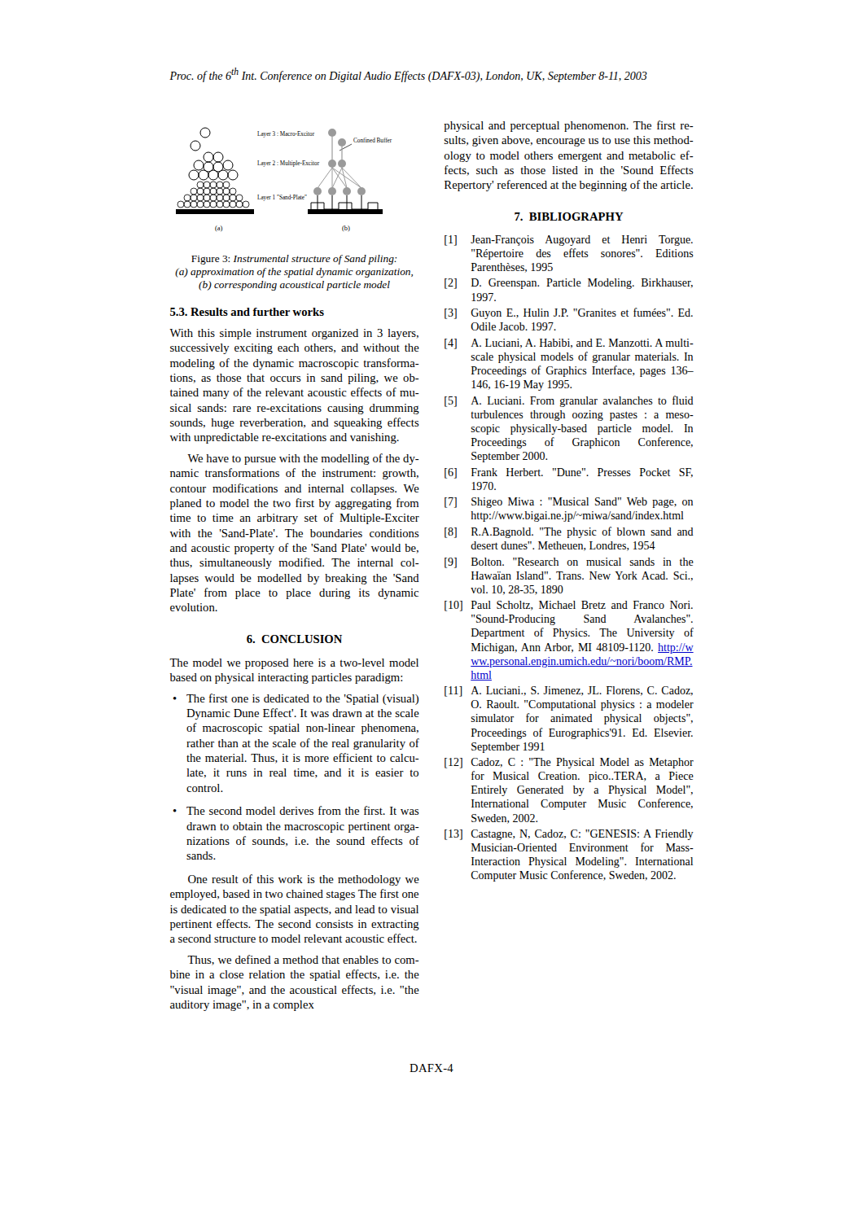Proc. of the 6th Int. Conference on Digital Audio Effects (DAFX-03), London, UK, September 8-11, 2003
Layer 3 : Macro-Excitor Layer 2 : Multiple-Excitor Layer 1 "Sand-Plate" Confined Buffer (a) (b)
Figure 3: Instrumental structure of Sand piling:
(a) approximation of the spatial dynamic organization,
(b) corresponding acoustical particle model
5.3. Results and further works
With this simple instrument organized in 3 layers, successively exciting each others, and without the modeling of the dynamic macroscopic transformations, as those that occurs in sand piling, we obtained many of the relevant acoustic effects of musical sands: rare re-excitations causing drumming sounds, huge reverberation, and squeaking effects with unpredictable re-excitations and vanishing.
We have to pursue with the modelling of the dynamic transformations of the instrument: growth, contour modifications and internal collapses. We planed to model the two first by aggregating from time to time an arbitrary set of Multiple-Exciter with the 'Sand-Plate'. The boundaries conditions and acoustic property of the 'Sand Plate' would be, thus, simultaneously modified. The internal collapses would be modelled by breaking the 'Sand Plate' from place to place during its dynamic evolution.
6. CONCLUSION
The model we proposed here is a two-level model based on physical interacting particles paradigm:
The first one is dedicated to the 'Spatial (visual) Dynamic Dune Effect'. It was drawn at the scale of macroscopic spatial non-linear phenomena, rather than at the scale of the real granularity of the material. Thus, it is more efficient to calculate, it runs in real time, and it is easier to control.
The second model derives from the first. It was drawn to obtain the macroscopic pertinent organizations of sounds, i.e. the sound effects of sands.
One result of this work is the methodology we employed, based in two chained stages The first one is dedicated to the spatial aspects, and lead to visual pertinent effects. The second consists in extracting a second structure to model relevant acoustic effect.
Thus, we defined a method that enables to combine in a close relation the spatial effects, i.e. the "visual image", and the acoustical effects, i.e. "the auditory image", in a complex
physical and perceptual phenomenon. The first results, given above, encourage us to use this methodology to model others emergent and metabolic effects, such as those listed in the 'Sound Effects Repertory' referenced at the beginning of the article.
7. BIBLIOGRAPHY
[1] Jean-François Augoyard et Henri Torgue. "Répertoire des effets sonores". Editions Parenthèses, 1995
[2] D. Greenspan. Particle Modeling. Birkhauser, 1997.
[3] Guyon E., Hulin J.P. "Granites et fumées". Ed. Odile Jacob. 1997.
[4] A. Luciani, A. Habibi, and E. Manzotti. A multiscale physical models of granular materials. In Proceedings of Graphics Interface, pages 136–146, 16-19 May 1995.
[5] A. Luciani. From granular avalanches to fluid turbulences through oozing pastes : a mesoscopic physically-based particle model. In Proceedings of Graphicon Conference, September 2000.
[6] Frank Herbert. "Dune". Presses Pocket SF, 1970.
[7] Shigeo Miwa : "Musical Sand" Web page, on http://www.bigai.ne.jp/~miwa/sand/index.html
[8] R.A.Bagnold. "The physic of blown sand and desert dunes". Metheuen, Londres, 1954
[9] Bolton. "Research on musical sands in the Hawaïan Island". Trans. New York Acad. Sci., vol. 10, 28-35, 1890
[10] Paul Scholtz, Michael Bretz and Franco Nori. "Sound-Producing Sand Avalanches". Department of Physics. The University of Michigan, Ann Arbor, MI 48109-1120. http://www.personal.engin.umich.edu/~nori/boom/RMP.html
[11] A. Luciani., S. Jimenez, JL. Florens, C. Cadoz, O. Raoult. "Computational physics : a modeler simulator for animated physical objects", Proceedings of Eurographics'91. Ed. Elsevier. September 1991
[12] Cadoz, C : "The Physical Model as Metaphor for Musical Creation. pico..TERA, a Piece Entirely Generated by a Physical Model", International Computer Music Conference, Sweden, 2002.
[13] Castagne, N, Cadoz, C: "GENESIS: A Friendly Musician-Oriented Environment for Mass-Interaction Physical Modeling". International Computer Music Conference, Sweden, 2002.
DAFX-4